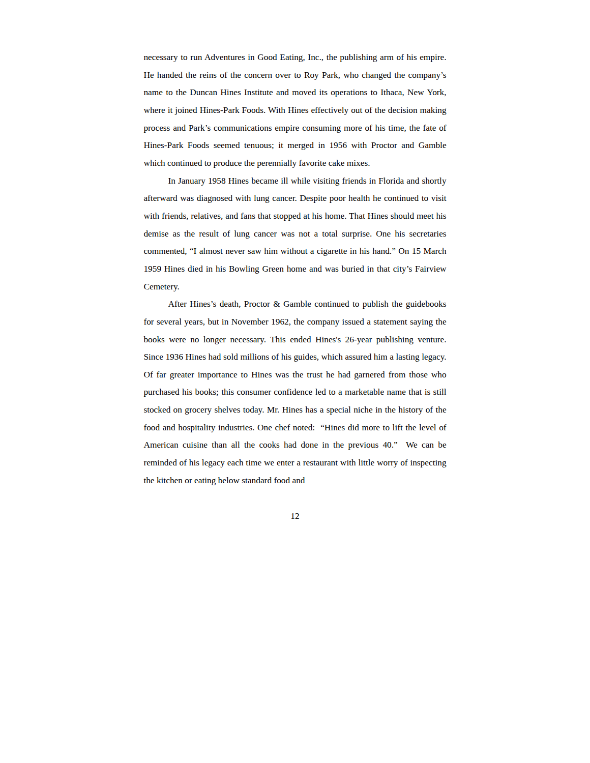necessary to run Adventures in Good Eating, Inc., the publishing arm of his empire. He handed the reins of the concern over to Roy Park, who changed the company’s name to the Duncan Hines Institute and moved its operations to Ithaca, New York, where it joined Hines-Park Foods. With Hines effectively out of the decision making process and Park’s communications empire consuming more of his time, the fate of Hines-Park Foods seemed tenuous; it merged in 1956 with Proctor and Gamble which continued to produce the perennially favorite cake mixes.
In January 1958 Hines became ill while visiting friends in Florida and shortly afterward was diagnosed with lung cancer. Despite poor health he continued to visit with friends, relatives, and fans that stopped at his home. That Hines should meet his demise as the result of lung cancer was not a total surprise. One his secretaries commented, “I almost never saw him without a cigarette in his hand.” On 15 March 1959 Hines died in his Bowling Green home and was buried in that city’s Fairview Cemetery.
After Hines’s death, Proctor & Gamble continued to publish the guidebooks for several years, but in November 1962, the company issued a statement saying the books were no longer necessary. This ended Hines's 26-year publishing venture. Since 1936 Hines had sold millions of his guides, which assured him a lasting legacy. Of far greater importance to Hines was the trust he had garnered from those who purchased his books; this consumer confidence led to a marketable name that is still stocked on grocery shelves today. Mr. Hines has a special niche in the history of the food and hospitality industries. One chef noted: “Hines did more to lift the level of American cuisine than all the cooks had done in the previous 40.” We can be reminded of his legacy each time we enter a restaurant with little worry of inspecting the kitchen or eating below standard food and
12